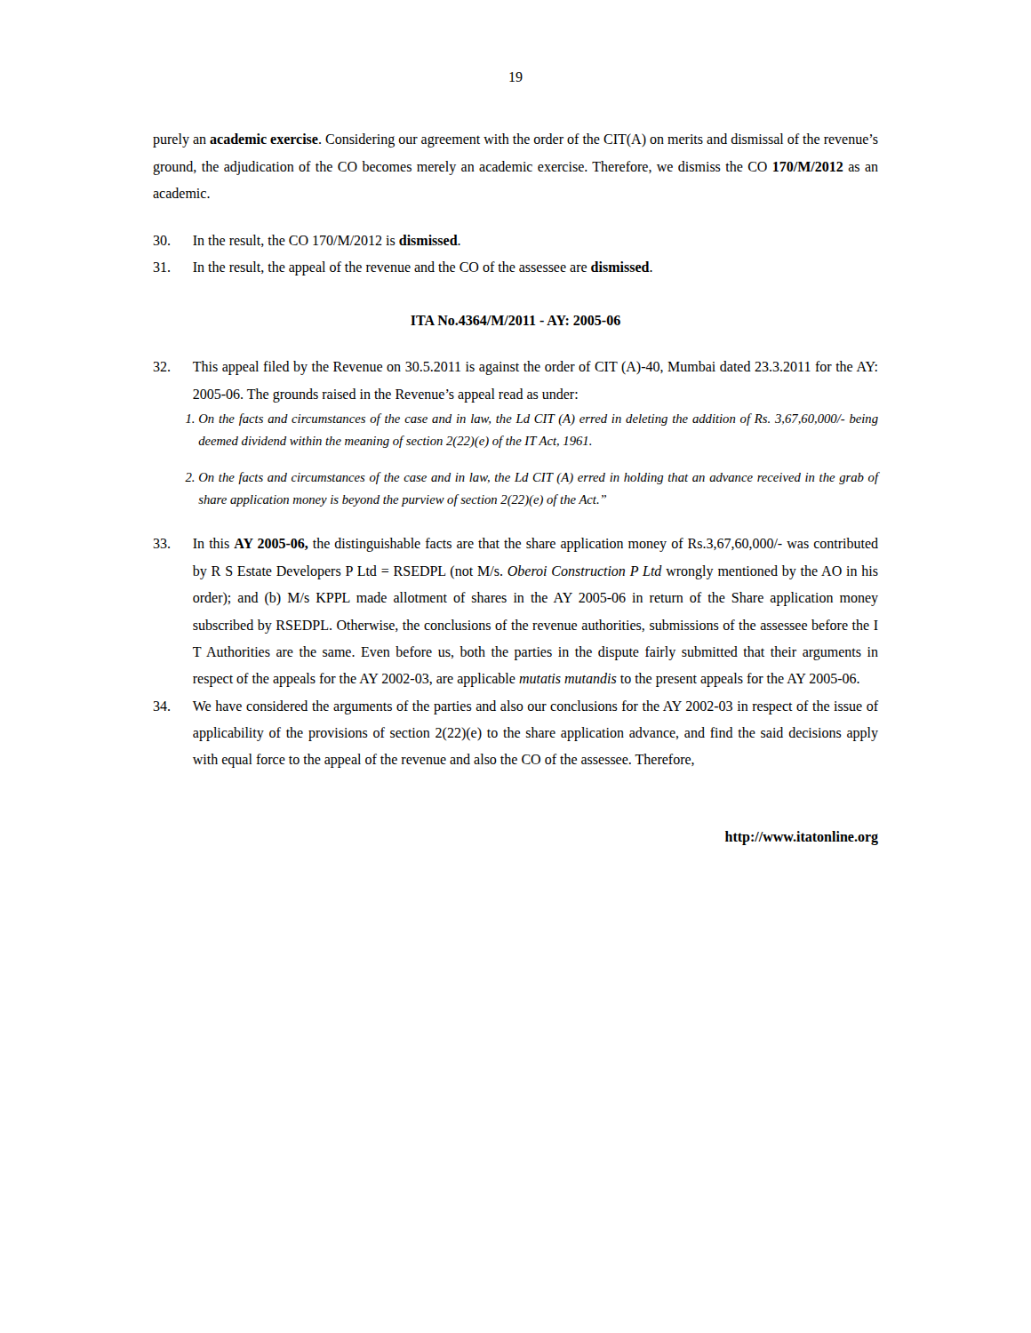19
purely an academic exercise. Considering our agreement with the order of the CIT(A) on merits and dismissal of the revenue’s ground, the adjudication of the CO becomes merely an academic exercise. Therefore, we dismiss the CO 170/M/2012 as an academic.
30.
In the result, the CO 170/M/2012 is dismissed.
31.
In the result, the appeal of the revenue and the CO of the assessee are dismissed.
ITA No.4364/M/2011 - AY: 2005-06
32.
This appeal filed by the Revenue on 30.5.2011 is against the order of CIT (A)-40, Mumbai dated 23.3.2011 for the AY: 2005-06. The grounds raised in the Revenue’s appeal read as under:
On the facts and circumstances of the case and in law, the Ld CIT (A) erred in deleting the addition of Rs. 3,67,60,000/- being deemed dividend within the meaning of section 2(22)(e) of the IT Act, 1961.
On the facts and circumstances of the case and in law, the Ld CIT (A) erred in holding that an advance received in the grab of share application money is beyond the purview of section 2(22)(e) of the Act.”
33.
In this AY 2005-06, the distinguishable facts are that the share application money of Rs.3,67,60,000/- was contributed by R S Estate Developers P Ltd = RSEDPL (not M/s. Oberoi Construction P Ltd wrongly mentioned by the AO in his order); and (b) M/s KPPL made allotment of shares in the AY 2005-06 in return of the Share application money subscribed by RSEDPL. Otherwise, the conclusions of the revenue authorities, submissions of the assessee before the I T Authorities are the same. Even before us, both the parties in the dispute fairly submitted that their arguments in respect of the appeals for the AY 2002-03, are applicable mutatis mutandis to the present appeals for the AY 2005-06.
34.
We have considered the arguments of the parties and also our conclusions for the AY 2002-03 in respect of the issue of applicability of the provisions of section 2(22)(e) to the share application advance, and find the said decisions apply with equal force to the appeal of the revenue and also the CO of the assessee. Therefore,
http://www.itatonline.org